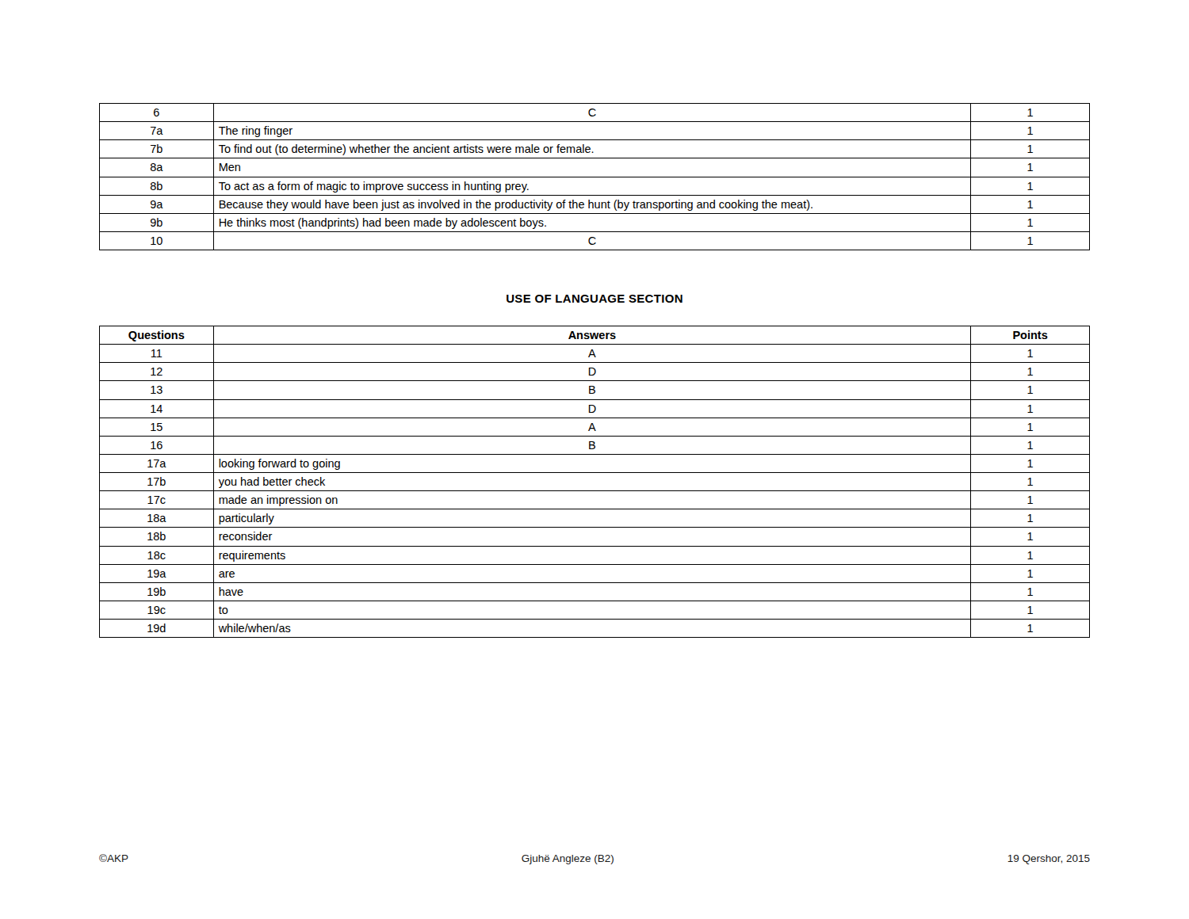| 6 | C | 1 |
| 7a | The ring finger | 1 |
| 7b | To find out (to determine) whether the ancient artists were male or female. | 1 |
| 8a | Men | 1 |
| 8b | To act as a form of magic to improve success in hunting prey. | 1 |
| 9a | Because they would have been just as involved in the productivity of the hunt (by transporting and cooking the meat). | 1 |
| 9b | He thinks most (handprints) had been made by adolescent boys. | 1 |
| 10 | C | 1 |
USE OF LANGUAGE SECTION
| Questions | Answers | Points |
| --- | --- | --- |
| 11 | A | 1 |
| 12 | D | 1 |
| 13 | B | 1 |
| 14 | D | 1 |
| 15 | A | 1 |
| 16 | B | 1 |
| 17a | looking forward to going | 1 |
| 17b | you had better check | 1 |
| 17c | made an impression on | 1 |
| 18a | particularly | 1 |
| 18b | reconsider | 1 |
| 18c | requirements | 1 |
| 19a | are | 1 |
| 19b | have | 1 |
| 19c | to | 1 |
| 19d | while/when/as | 1 |
©AKP
Gjuhë Angleze (B2)
19 Qershor, 2015